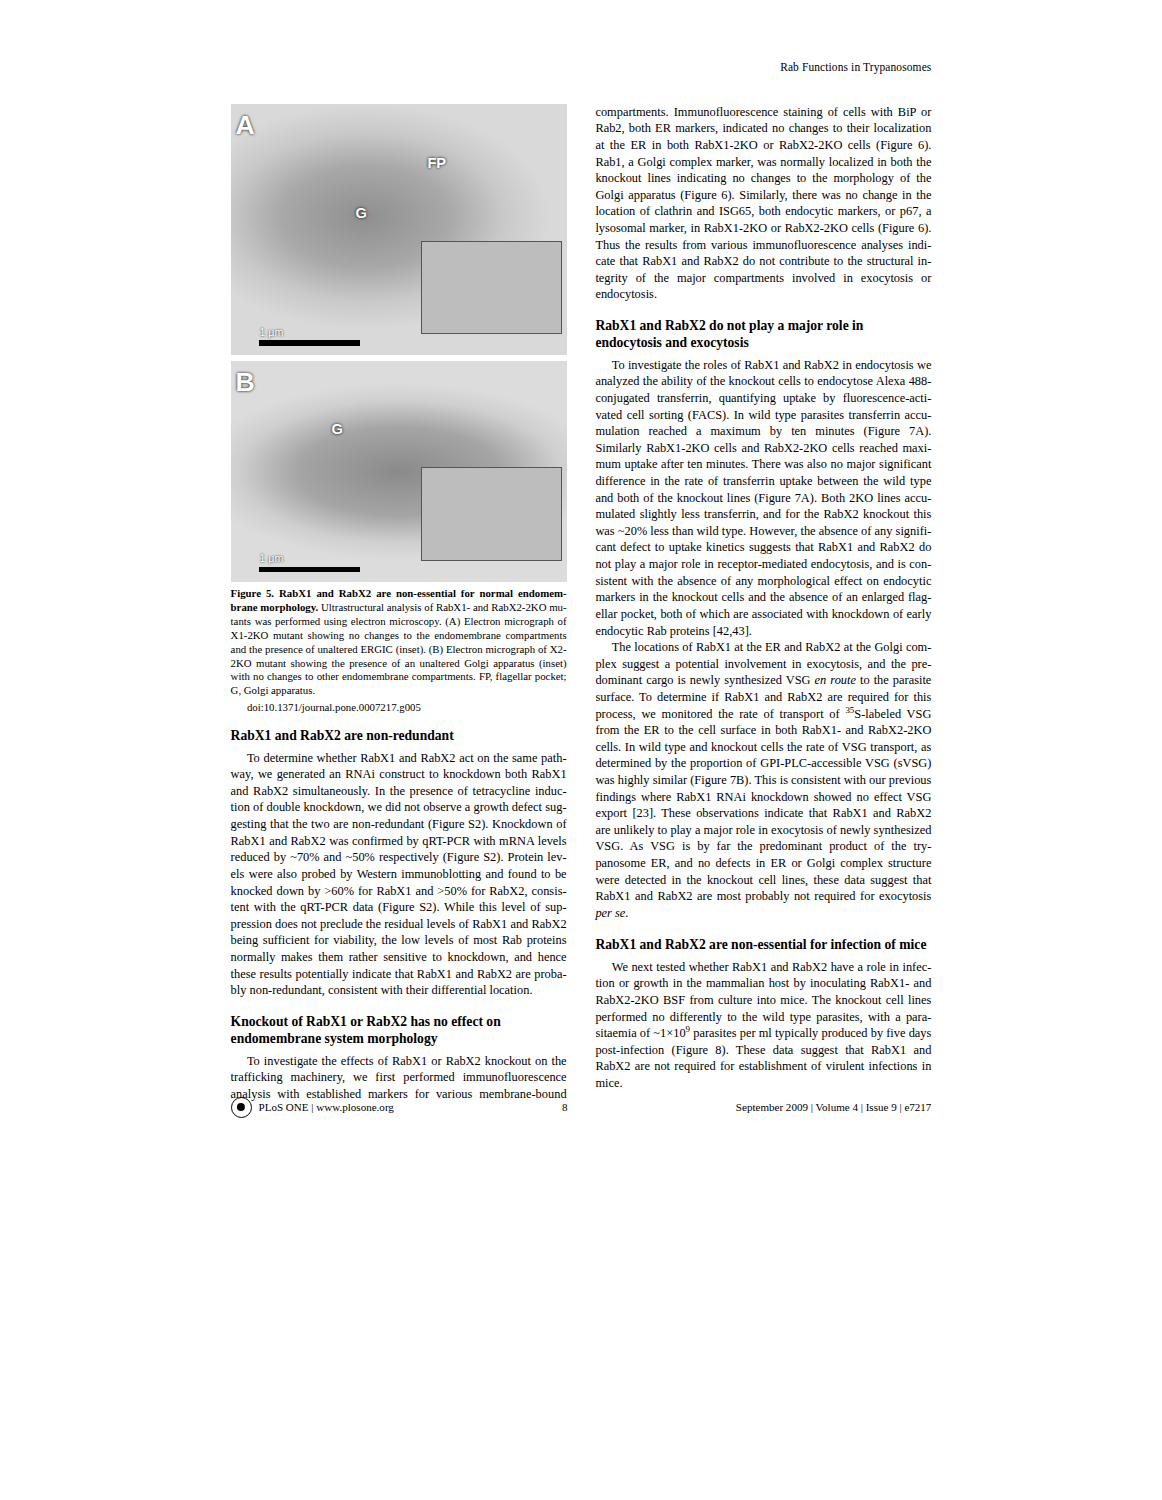Rab Functions in Trypanosomes
A
FP
G
1 µm
B
G
FP
1 µm
Figure 5. RabX1 and RabX2 are non-essential for normal endomembrane morphology. Ultrastructural analysis of RabX1- and RabX2-2KO mutants was performed using electron microscopy. (A) Electron micrograph of X1-2KO mutant showing no changes to the endomembrane compartments and the presence of unaltered ERGIC (inset). (B) Electron micrograph of X2-2KO mutant showing the presence of an unaltered Golgi apparatus (inset) with no changes to other endomembrane compartments. FP, flagellar pocket; G, Golgi apparatus.
doi:10.1371/journal.pone.0007217.g005
RabX1 and RabX2 are non-redundant
To determine whether RabX1 and RabX2 act on the same pathway, we generated an RNAi construct to knockdown both RabX1 and RabX2 simultaneously. In the presence of tetracycline induction of double knockdown, we did not observe a growth defect suggesting that the two are non-redundant (Figure S2). Knockdown of RabX1 and RabX2 was confirmed by qRT-PCR with mRNA levels reduced by ~70% and ~50% respectively (Figure S2). Protein levels were also probed by Western immunoblotting and found to be knocked down by >60% for RabX1 and >50% for RabX2, consistent with the qRT-PCR data (Figure S2). While this level of suppression does not preclude the residual levels of RabX1 and RabX2 being sufficient for viability, the low levels of most Rab proteins normally makes them rather sensitive to knockdown, and hence these results potentially indicate that RabX1 and RabX2 are probably non-redundant, consistent with their differential location.
Knockout of RabX1 or RabX2 has no effect on endomembrane system morphology
To investigate the effects of RabX1 or RabX2 knockout on the trafficking machinery, we first performed immunofluorescence analysis with established markers for various membrane-bound compartments. Immunofluorescence staining of cells with BiP or Rab2, both ER markers, indicated no changes to their localization at the ER in both RabX1-2KO or RabX2-2KO cells (Figure 6). Rab1, a Golgi complex marker, was normally localized in both the knockout lines indicating no changes to the morphology of the Golgi apparatus (Figure 6). Similarly, there was no change in the location of clathrin and ISG65, both endocytic markers, or p67, a lysosomal marker, in RabX1-2KO or RabX2-2KO cells (Figure 6). Thus the results from various immunofluorescence analyses indicate that RabX1 and RabX2 do not contribute to the structural integrity of the major compartments involved in exocytosis or endocytosis.
RabX1 and RabX2 do not play a major role in endocytosis and exocytosis
To investigate the roles of RabX1 and RabX2 in endocytosis we analyzed the ability of the knockout cells to endocytose Alexa 488-conjugated transferrin, quantifying uptake by fluorescence-activated cell sorting (FACS). In wild type parasites transferrin accumulation reached a maximum by ten minutes (Figure 7A). Similarly RabX1-2KO cells and RabX2-2KO cells reached maximum uptake after ten minutes. There was also no major significant difference in the rate of transferrin uptake between the wild type and both of the knockout lines (Figure 7A). Both 2KO lines accumulated slightly less transferrin, and for the RabX2 knockout this was ~20% less than wild type. However, the absence of any significant defect to uptake kinetics suggests that RabX1 and RabX2 do not play a major role in receptor-mediated endocytosis, and is consistent with the absence of any morphological effect on endocytic markers in the knockout cells and the absence of an enlarged flagellar pocket, both of which are associated with knockdown of early endocytic Rab proteins [42,43].
The locations of RabX1 at the ER and RabX2 at the Golgi complex suggest a potential involvement in exocytosis, and the predominant cargo is newly synthesized VSG en route to the parasite surface. To determine if RabX1 and RabX2 are required for this process, we monitored the rate of transport of 35S-labeled VSG from the ER to the cell surface in both RabX1- and RabX2-2KO cells. In wild type and knockout cells the rate of VSG transport, as determined by the proportion of GPI-PLC-accessible VSG (sVSG) was highly similar (Figure 7B). This is consistent with our previous findings where RabX1 RNAi knockdown showed no effect VSG export [23]. These observations indicate that RabX1 and RabX2 are unlikely to play a major role in exocytosis of newly synthesized VSG. As VSG is by far the predominant product of the trypanosome ER, and no defects in ER or Golgi complex structure were detected in the knockout cell lines, these data suggest that RabX1 and RabX2 are most probably not required for exocytosis per se.
RabX1 and RabX2 are non-essential for infection of mice
We next tested whether RabX1 and RabX2 have a role in infection or growth in the mammalian host by inoculating RabX1- and RabX2-2KO BSF from culture into mice. The knockout cell lines performed no differently to the wild type parasites, with a parasitaemia of ~1×109 parasites per ml typically produced by five days post-infection (Figure 8). These data suggest that RabX1 and RabX2 are not required for establishment of virulent infections in mice.
PLoS ONE | www.plosone.org
8
September 2009 | Volume 4 | Issue 9 | e7217